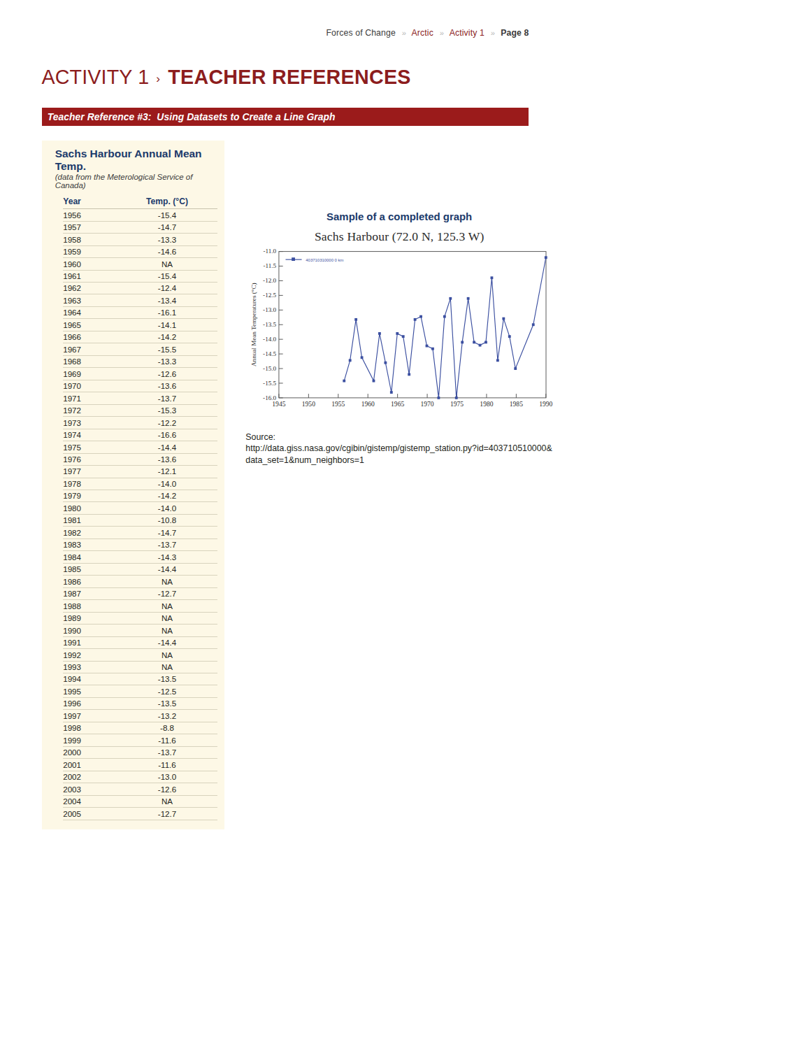Forces of Change » Arctic » Activity 1 » Page 8
ACTIVITY 1 › TEACHER REFERENCES
Teacher Reference #3: Using Datasets to Create a Line Graph
Sachs Harbour Annual Mean Temp.
(data from the Meterological Service of Canada)
| Year | Temp. (°C) |
| --- | --- |
| 1956 | -15.4 |
| 1957 | -14.7 |
| 1958 | -13.3 |
| 1959 | -14.6 |
| 1960 | NA |
| 1961 | -15.4 |
| 1962 | -12.4 |
| 1963 | -13.4 |
| 1964 | -16.1 |
| 1965 | -14.1 |
| 1966 | -14.2 |
| 1967 | -15.5 |
| 1968 | -13.3 |
| 1969 | -12.6 |
| 1970 | -13.6 |
| 1971 | -13.7 |
| 1972 | -15.3 |
| 1973 | -12.2 |
| 1974 | -16.6 |
| 1975 | -14.4 |
| 1976 | -13.6 |
| 1977 | -12.1 |
| 1978 | -14.0 |
| 1979 | -14.2 |
| 1980 | -14.0 |
| 1981 | -10.8 |
| 1982 | -14.7 |
| 1983 | -13.7 |
| 1984 | -14.3 |
| 1985 | -14.4 |
| 1986 | NA |
| 1987 | -12.7 |
| 1988 | NA |
| 1989 | NA |
| 1990 | NA |
| 1991 | -14.4 |
| 1992 | NA |
| 1993 | NA |
| 1994 | -13.5 |
| 1995 | -12.5 |
| 1996 | -13.5 |
| 1997 | -13.2 |
| 1998 | -8.8 |
| 1999 | -11.6 |
| 2000 | -13.7 |
| 2001 | -11.6 |
| 2002 | -13.0 |
| 2003 | -12.6 |
| 2004 | NA |
| 2005 | -12.7 |
Sample of a completed graph
Sachs Harbour (72.0 N, 125.3 W)
-11.0 -11.5 -12.0 -12.5 -13.0 -13.5 -14.0 -14.5 -15.0 -15.5 -16.0 Annual Mean Temperatures (°C) 1945 1950 1955 1960 1965 1970 1975 1980 1985 1990 403710310000 0 km
Source: http://data.giss.nasa.gov/cgibin/gistemp/gistemp_station.py?id=403710510000&data_set=1&num_neighbors=1